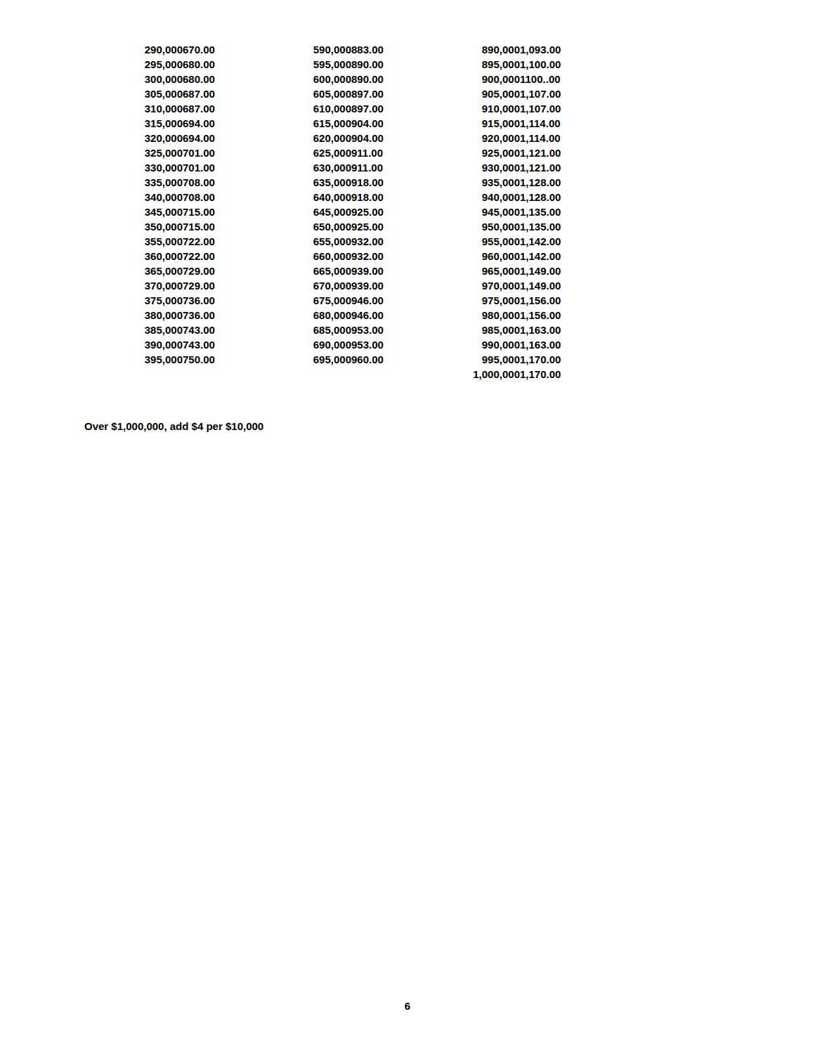| 290,000 | 670.00 | | 590,000 | 883.00 | | 890,000 | 1,093.00 |
| 295,000 | 680.00 | | 595,000 | 890.00 | | 895,000 | 1,100.00 |
| 300,000 | 680.00 | | 600,000 | 890.00 | | 900,000 | 1100..00 |
| 305,000 | 687.00 | | 605,000 | 897.00 | | 905,000 | 1,107.00 |
| 310,000 | 687.00 | | 610,000 | 897.00 | | 910,000 | 1,107.00 |
| 315,000 | 694.00 | | 615,000 | 904.00 | | 915,000 | 1,114.00 |
| 320,000 | 694.00 | | 620,000 | 904.00 | | 920,000 | 1,114.00 |
| 325,000 | 701.00 | | 625,000 | 911.00 | | 925,000 | 1,121.00 |
| 330,000 | 701.00 | | 630,000 | 911.00 | | 930,000 | 1,121.00 |
| 335,000 | 708.00 | | 635,000 | 918.00 | | 935,000 | 1,128.00 |
| 340,000 | 708.00 | | 640,000 | 918.00 | | 940,000 | 1,128.00 |
| 345,000 | 715.00 | | 645,000 | 925.00 | | 945,000 | 1,135.00 |
| 350,000 | 715.00 | | 650,000 | 925.00 | | 950,000 | 1,135.00 |
| 355,000 | 722.00 | | 655,000 | 932.00 | | 955,000 | 1,142.00 |
| 360,000 | 722.00 | | 660,000 | 932.00 | | 960,000 | 1,142.00 |
| 365,000 | 729.00 | | 665,000 | 939.00 | | 965,000 | 1,149.00 |
| 370,000 | 729.00 | | 670,000 | 939.00 | | 970,000 | 1,149.00 |
| 375,000 | 736.00 | | 675,000 | 946.00 | | 975,000 | 1,156.00 |
| 380,000 | 736.00 | | 680,000 | 946.00 | | 980,000 | 1,156.00 |
| 385,000 | 743.00 | | 685,000 | 953.00 | | 985,000 | 1,163.00 |
| 390,000 | 743.00 | | 690,000 | 953.00 | | 990,000 | 1,163.00 |
| 395,000 | 750.00 | | 695,000 | 960.00 | | 995,000 | 1,170.00 |
| | | | | | | 1,000,000 | 1,170.00 |
Over $1,000,000, add $4 per $10,000
6